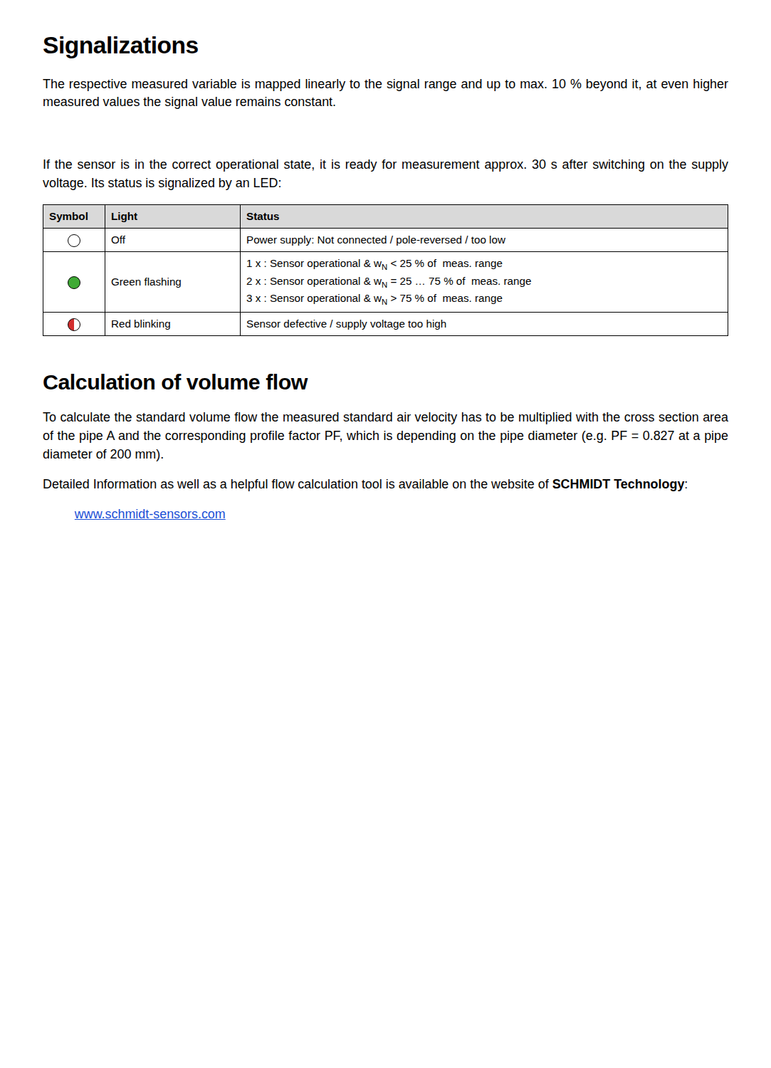Signalizations
The respective measured variable is mapped linearly to the signal range and up to max. 10 % beyond it, at even higher measured values the signal value remains constant.
If the sensor is in the correct operational state, it is ready for measurement approx. 30 s after switching on the supply voltage. Its status is signalized by an LED:
| Symbol | Light | Status |
| --- | --- | --- |
| | Off | Power supply: Not connected / pole-reversed / too low |
| | Green flashing | 1 x : Sensor operational & w N < 25 % of meas. range 2 x : Sensor operational & w N = 25 … 75 % of meas. range 3 x : Sensor operational & w N > 75 % of meas. range |
| | Red blinking | Sensor defective / supply voltage too high |
Calculation of volume flow
To calculate the standard volume flow the measured standard air velocity has to be multiplied with the cross section area of the pipe A and the corresponding profile factor PF, which is depending on the pipe diameter (e.g. PF = 0.827 at a pipe diameter of 200 mm).
Detailed Information as well as a helpful flow calculation tool is available on the website of SCHMIDT Technology:
www.schmidt-sensors.com